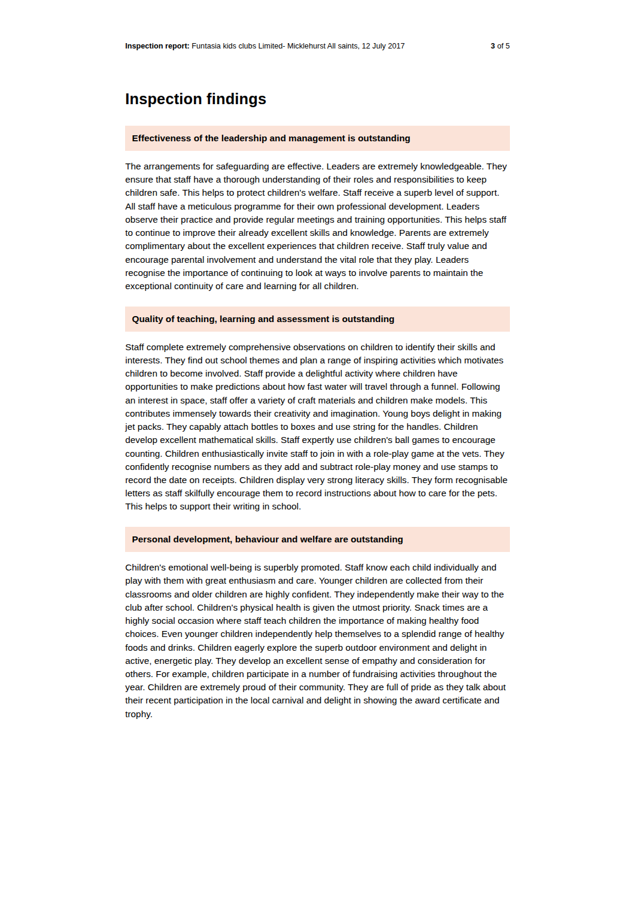Inspection report: Funtasia kids clubs Limited- Micklehurst All saints, 12 July 2017
3 of 5
Inspection findings
Effectiveness of the leadership and management is outstanding
The arrangements for safeguarding are effective. Leaders are extremely knowledgeable. They ensure that staff have a thorough understanding of their roles and responsibilities to keep children safe. This helps to protect children's welfare. Staff receive a superb level of support. All staff have a meticulous programme for their own professional development. Leaders observe their practice and provide regular meetings and training opportunities. This helps staff to continue to improve their already excellent skills and knowledge. Parents are extremely complimentary about the excellent experiences that children receive. Staff truly value and encourage parental involvement and understand the vital role that they play. Leaders recognise the importance of continuing to look at ways to involve parents to maintain the exceptional continuity of care and learning for all children.
Quality of teaching, learning and assessment is outstanding
Staff complete extremely comprehensive observations on children to identify their skills and interests. They find out school themes and plan a range of inspiring activities which motivates children to become involved. Staff provide a delightful activity where children have opportunities to make predictions about how fast water will travel through a funnel. Following an interest in space, staff offer a variety of craft materials and children make models. This contributes immensely towards their creativity and imagination. Young boys delight in making jet packs. They capably attach bottles to boxes and use string for the handles. Children develop excellent mathematical skills. Staff expertly use children's ball games to encourage counting. Children enthusiastically invite staff to join in with a role-play game at the vets. They confidently recognise numbers as they add and subtract role-play money and use stamps to record the date on receipts. Children display very strong literacy skills. They form recognisable letters as staff skilfully encourage them to record instructions about how to care for the pets. This helps to support their writing in school.
Personal development, behaviour and welfare are outstanding
Children's emotional well-being is superbly promoted. Staff know each child individually and play with them with great enthusiasm and care. Younger children are collected from their classrooms and older children are highly confident. They independently make their way to the club after school. Children's physical health is given the utmost priority. Snack times are a highly social occasion where staff teach children the importance of making healthy food choices. Even younger children independently help themselves to a splendid range of healthy foods and drinks. Children eagerly explore the superb outdoor environment and delight in active, energetic play. They develop an excellent sense of empathy and consideration for others. For example, children participate in a number of fundraising activities throughout the year. Children are extremely proud of their community. They are full of pride as they talk about their recent participation in the local carnival and delight in showing the award certificate and trophy.